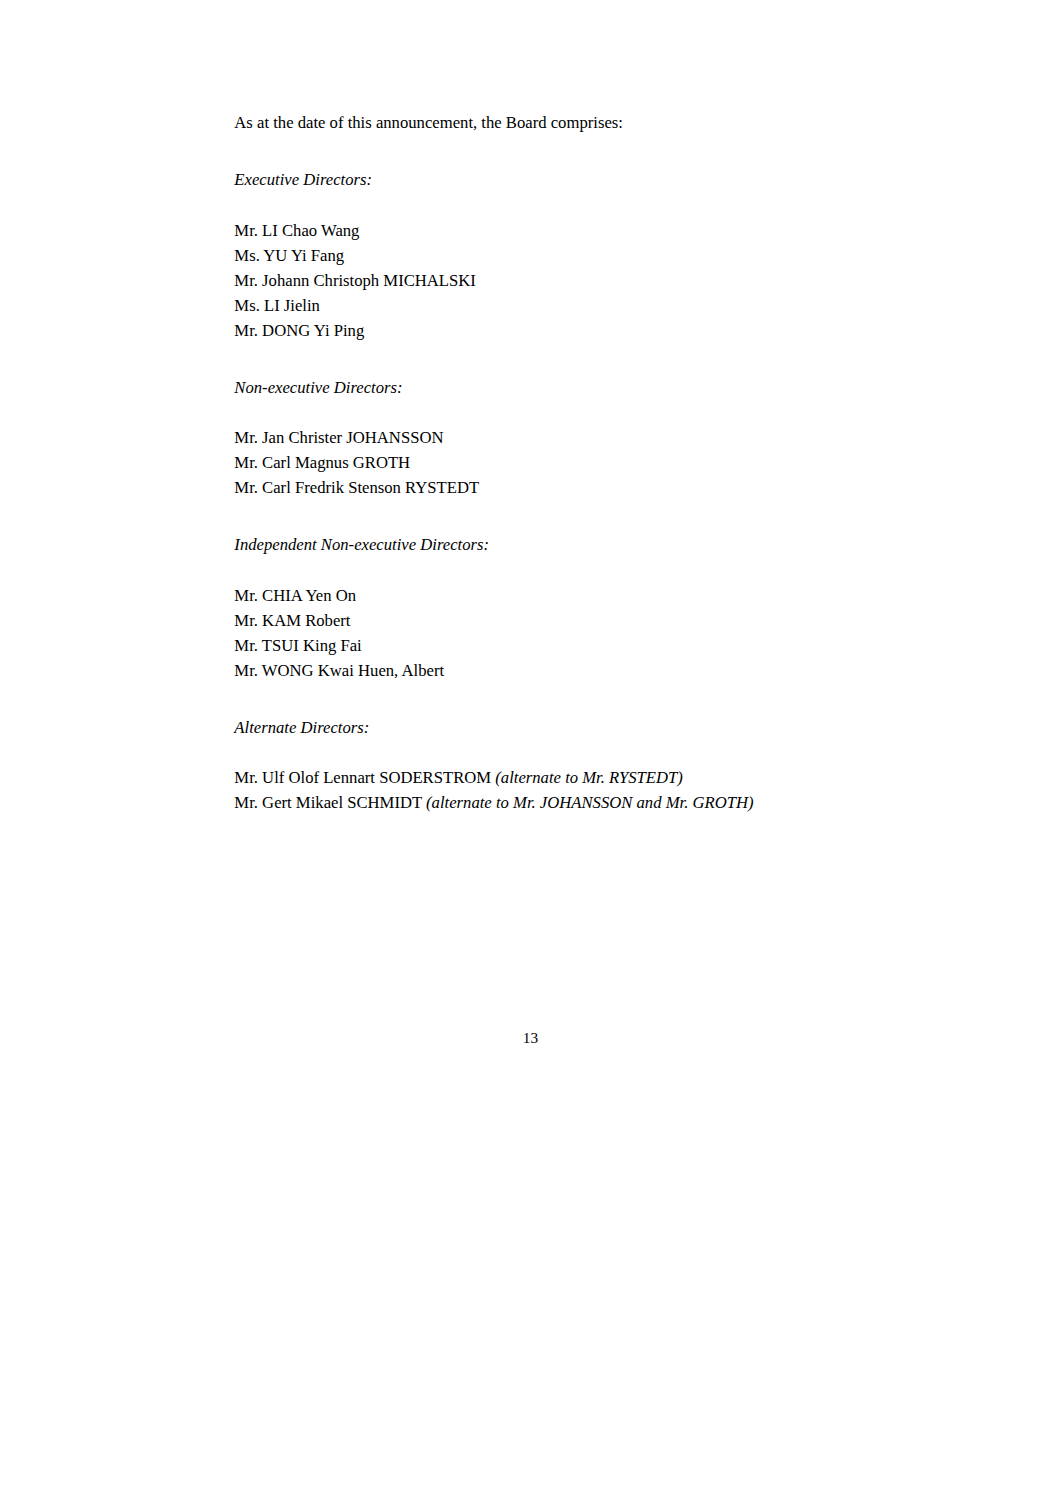As at the date of this announcement, the Board comprises:
Executive Directors:
Mr. LI Chao Wang
Ms. YU Yi Fang
Mr. Johann Christoph MICHALSKI
Ms. LI Jielin
Mr. DONG Yi Ping
Non-executive Directors:
Mr. Jan Christer JOHANSSON
Mr. Carl Magnus GROTH
Mr. Carl Fredrik Stenson RYSTEDT
Independent Non-executive Directors:
Mr. CHIA Yen On
Mr. KAM Robert
Mr. TSUI King Fai
Mr. WONG Kwai Huen, Albert
Alternate Directors:
Mr. Ulf Olof Lennart SODERSTROM (alternate to Mr. RYSTEDT)
Mr. Gert Mikael SCHMIDT (alternate to Mr. JOHANSSON and Mr. GROTH)
13